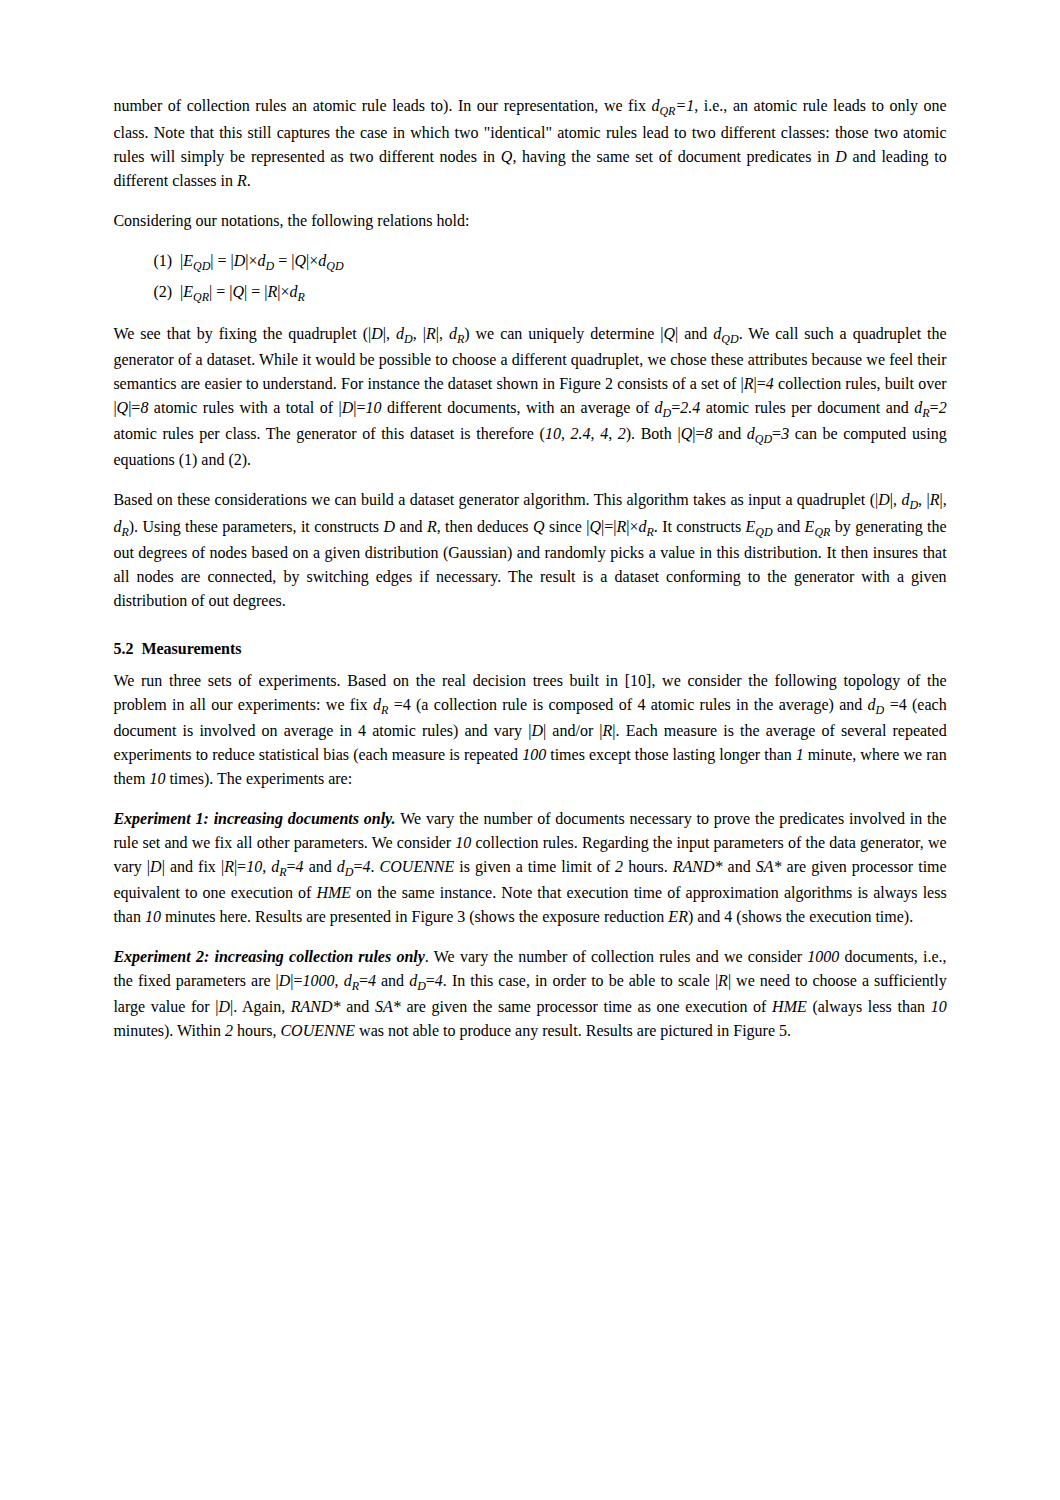number of collection rules an atomic rule leads to). In our representation, we fix dQR=1, i.e., an atomic rule leads to only one class. Note that this still captures the case in which two "identical" atomic rules lead to two different classes: those two atomic rules will simply be represented as two different nodes in Q, having the same set of document predicates in D and leading to different classes in R.
Considering our notations, the following relations hold:
(1) |EQD| = |D|×dD = |Q|×dQD
(2) |EQR| = |Q| = |R|×dR
We see that by fixing the quadruplet (|D|, dD, |R|, dR) we can uniquely determine |Q| and dQD. We call such a quadruplet the generator of a dataset. While it would be possible to choose a different quadruplet, we chose these attributes because we feel their semantics are easier to understand. For instance the dataset shown in Figure 2 consists of a set of |R|=4 collection rules, built over |Q|=8 atomic rules with a total of |D|=10 different documents, with an average of dD=2.4 atomic rules per document and dR=2 atomic rules per class. The generator of this dataset is therefore (10, 2.4, 4, 2). Both |Q|=8 and dQD=3 can be computed using equations (1) and (2).
Based on these considerations we can build a dataset generator algorithm. This algorithm takes as input a quadruplet (|D|, dD, |R|, dR). Using these parameters, it constructs D and R, then deduces Q since |Q|=|R|×dR. It constructs EQD and EQR by generating the out degrees of nodes based on a given distribution (Gaussian) and randomly picks a value in this distribution. It then insures that all nodes are connected, by switching edges if necessary. The result is a dataset conforming to the generator with a given distribution of out degrees.
5.2 Measurements
We run three sets of experiments. Based on the real decision trees built in [10], we consider the following topology of the problem in all our experiments: we fix dR =4 (a collection rule is composed of 4 atomic rules in the average) and dD =4 (each document is involved on average in 4 atomic rules) and vary |D| and/or |R|. Each measure is the average of several repeated experiments to reduce statistical bias (each measure is repeated 100 times except those lasting longer than 1 minute, where we ran them 10 times). The experiments are:
Experiment 1: increasing documents only. We vary the number of documents necessary to prove the predicates involved in the rule set and we fix all other parameters. We consider 10 collection rules. Regarding the input parameters of the data generator, we vary |D| and fix |R|=10, dR=4 and dD=4. COUENNE is given a time limit of 2 hours. RAND* and SA* are given processor time equivalent to one execution of HME on the same instance. Note that execution time of approximation algorithms is always less than 10 minutes here. Results are presented in Figure 3 (shows the exposure reduction ER) and 4 (shows the execution time).
Experiment 2: increasing collection rules only. We vary the number of collection rules and we consider 1000 documents, i.e., the fixed parameters are |D|=1000, dR=4 and dD=4. In this case, in order to be able to scale |R| we need to choose a sufficiently large value for |D|. Again, RAND* and SA* are given the same processor time as one execution of HME (always less than 10 minutes). Within 2 hours, COUENNE was not able to produce any result. Results are pictured in Figure 5.